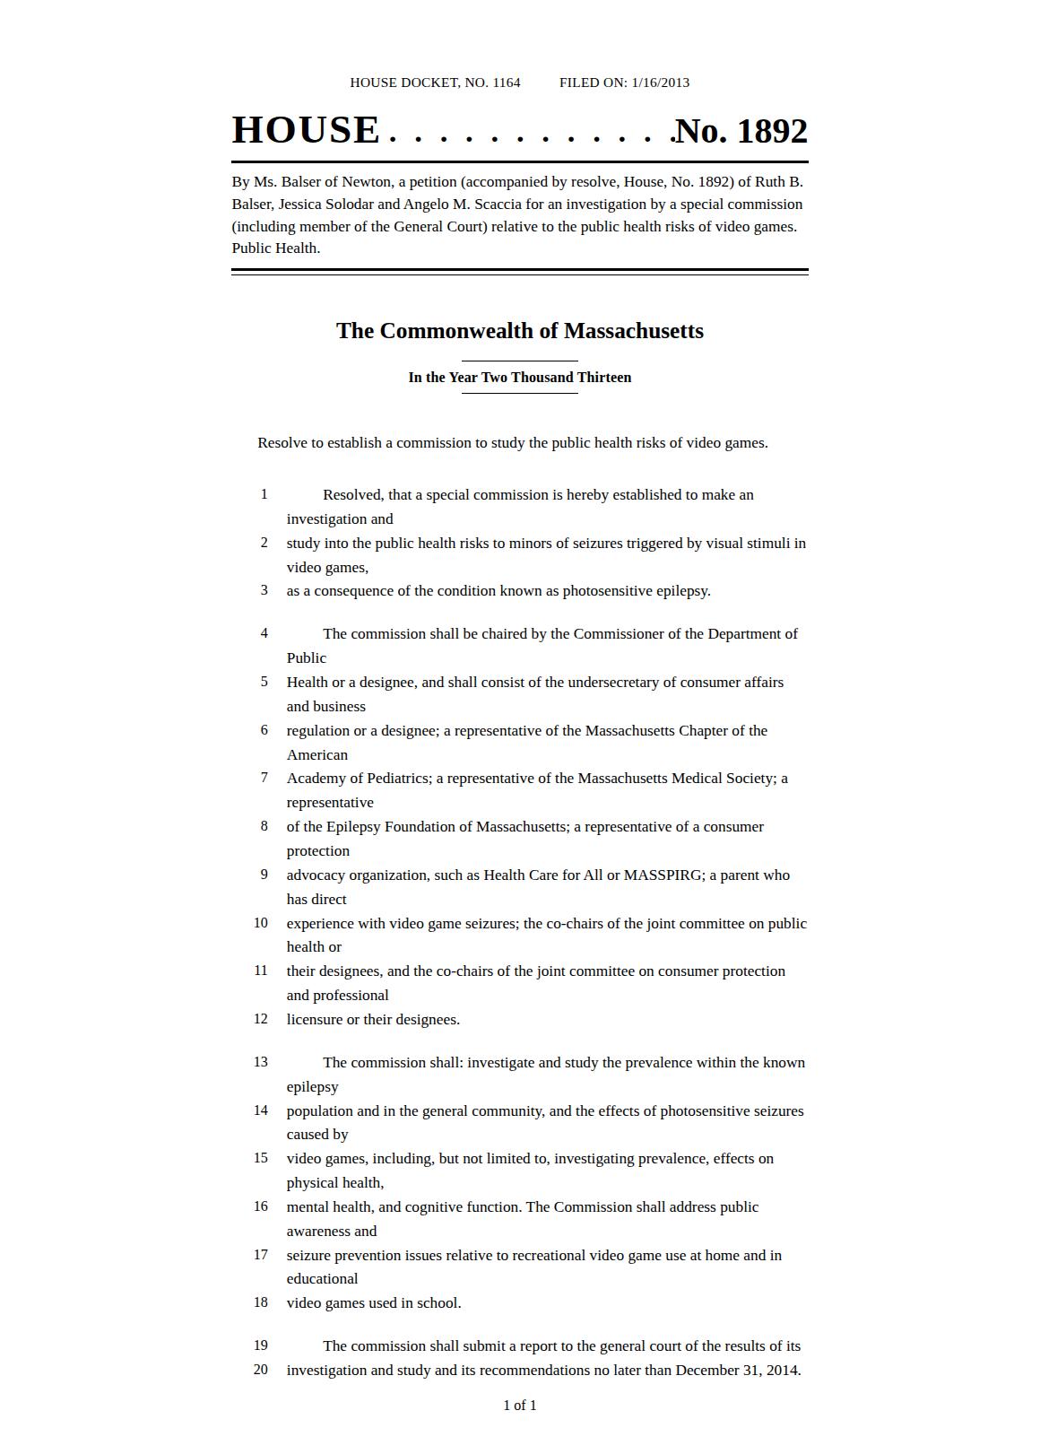HOUSE DOCKET, NO. 1164 FILED ON: 1/16/2013
HOUSE . . . . . . . . . . . . . . . No. 1892
By Ms. Balser of Newton, a petition (accompanied by resolve, House, No. 1892) of Ruth B. Balser, Jessica Solodar and Angelo M. Scaccia for an investigation by a special commission (including member of the General Court) relative to the public health risks of video games. Public Health.
The Commonwealth of Massachusetts
In the Year Two Thousand Thirteen
Resolve to establish a commission to study the public health risks of video games.
1
Resolved, that a special commission is hereby established to make an investigation and
2
study into the public health risks to minors of seizures triggered by visual stimuli in video games,
3
as a consequence of the condition known as photosensitive epilepsy.
4
The commission shall be chaired by the Commissioner of the Department of Public
5
Health or a designee, and shall consist of the undersecretary of consumer affairs and business
6
regulation or a designee; a representative of the Massachusetts Chapter of the American
7
Academy of Pediatrics; a representative of the Massachusetts Medical Society; a representative
8
of the Epilepsy Foundation of Massachusetts; a representative of a consumer protection
9
advocacy organization, such as Health Care for All or MASSPIRG; a parent who has direct
10
experience with video game seizures; the co-chairs of the joint committee on public health or
11
their designees, and the co-chairs of the joint committee on consumer protection and professional
12
licensure or their designees.
13
The commission shall: investigate and study the prevalence within the known epilepsy
14
population and in the general community, and the effects of photosensitive seizures caused by
15
video games, including, but not limited to, investigating prevalence, effects on physical health,
16
mental health, and cognitive function. The Commission shall address public awareness and
17
seizure prevention issues relative to recreational video game use at home and in educational
18
video games used in school.
19
The commission shall submit a report to the general court of the results of its
20
investigation and study and its recommendations no later than December 31, 2014.
1 of 1